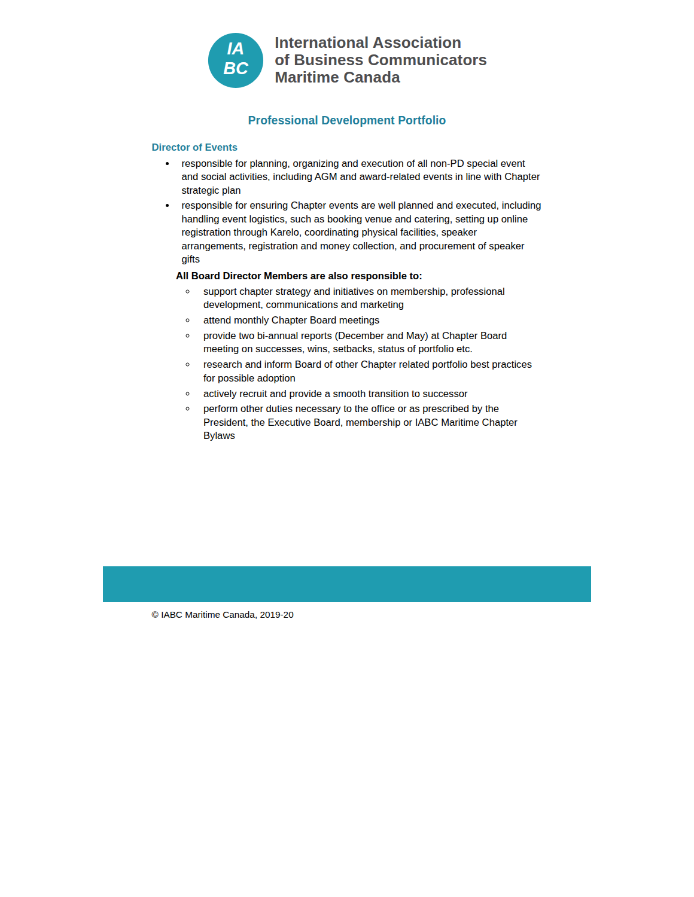IA BC
International Association
of Business Communicators
Maritime Canada
Professional Development Portfolio
Director of Events
responsible for planning, organizing and execution of all non-PD special event and social activities, including AGM and award-related events in line with Chapter strategic plan
responsible for ensuring Chapter events are well planned and executed, including handling event logistics, such as booking venue and catering, setting up online registration through Karelo, coordinating physical facilities, speaker arrangements, registration and money collection, and procurement of speaker gifts
All Board Director Members are also responsible to:
support chapter strategy and initiatives on membership, professional development, communications and marketing
attend monthly Chapter Board meetings
provide two bi-annual reports (December and May) at Chapter Board meeting on successes, wins, setbacks, status of portfolio etc.
research and inform Board of other Chapter related portfolio best practices for possible adoption
actively recruit and provide a smooth transition to successor
perform other duties necessary to the office or as prescribed by the President, the Executive Board, membership or IABC Maritime Chapter Bylaws
© IABC Maritime Canada, 2019-20